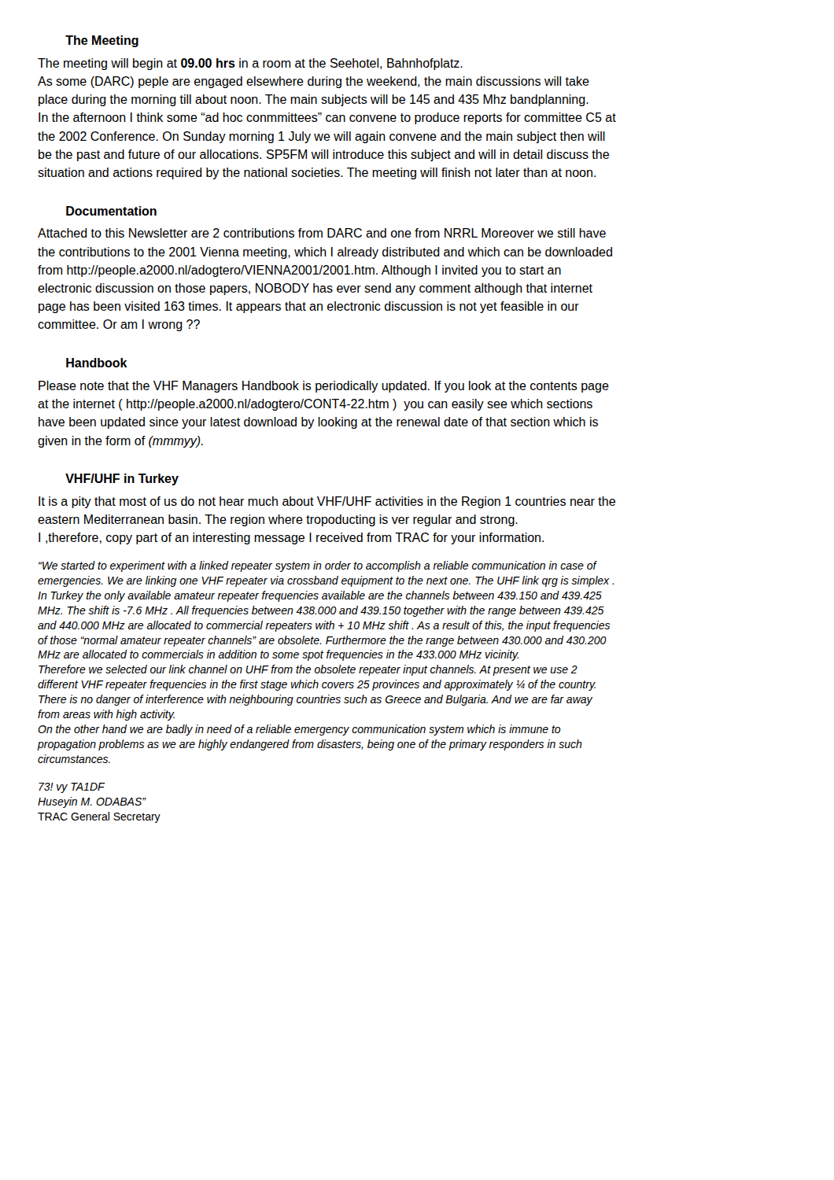The Meeting
The meeting will begin at 09.00 hrs in a room at the Seehotel, Bahnhofplatz.
As some (DARC) peple are engaged elsewhere during the weekend, the main discussions will take place during the morning till about noon. The main subjects will be 145 and 435 Mhz bandplanning.
In the afternoon I think some “ad hoc conmmittees” can convene to produce reports for committee C5 at the 2002 Conference. On Sunday morning 1 July we will again convene and the main subject then will be the past and future of our allocations. SP5FM will introduce this subject and will in detail discuss the situation and actions required by the national societies. The meeting will finish not later than at noon.
Documentation
Attached to this Newsletter are 2 contributions from DARC and one from NRRL Moreover we still have the contributions to the 2001 Vienna meeting, which I already distributed and which can be downloaded from http://people.a2000.nl/adogtero/VIENNA2001/2001.htm. Although I invited you to start an electronic discussion on those papers, NOBODY has ever send any comment although that internet page has been visited 163 times. It appears that an electronic discussion is not yet feasible in our committee. Or am I wrong ??
Handbook
Please note that the VHF Managers Handbook is periodically updated. If you look at the contents page at the internet ( http://people.a2000.nl/adogtero/CONT4-22.htm ) you can easily see which sections have been updated since your latest download by looking at the renewal date of that section which is given in the form of (mmmyy).
VHF/UHF in Turkey
It is a pity that most of us do not hear much about VHF/UHF activities in the Region 1 countries near the eastern Mediterranean basin. The region where tropoducting is ver regular and strong.
I ,therefore, copy part of an interesting message I received from TRAC for your information.
“We started to experiment with a linked repeater system in order to accomplish a reliable communication in case of emergencies. We are linking one VHF repeater via crossband equipment to the next one. The UHF link qrg is simplex .
In Turkey the only available amateur repeater frequencies available are the channels between 439.150 and 439.425 MHz. The shift is -7.6 MHz . All frequencies between 438.000 and 439.150 together with the range between 439.425 and 440.000 MHz are allocated to commercial repeaters with + 10 MHz shift . As a result of this, the input frequencies of those “normal amateur repeater channels” are obsolete. Furthermore the the range between 430.000 and 430.200 MHz are allocated to commercials in addition to some spot frequencies in the 433.000 MHz vicinity.
Therefore we selected our link channel on UHF from the obsolete repeater input channels. At present we use 2 different VHF repeater frequencies in the first stage which covers 25 provinces and approximately ¼ of the country. There is no danger of interference with neighbouring countries such as Greece and Bulgaria. And we are far away from areas with high activity.
On the other hand we are badly in need of a reliable emergency communication system which is immune to propagation problems as we are highly endangered from disasters, being one of the primary responders in such circumstances.
73! vy TA1DF
Huseyin M. ODABAS”
TRAC General Secretary